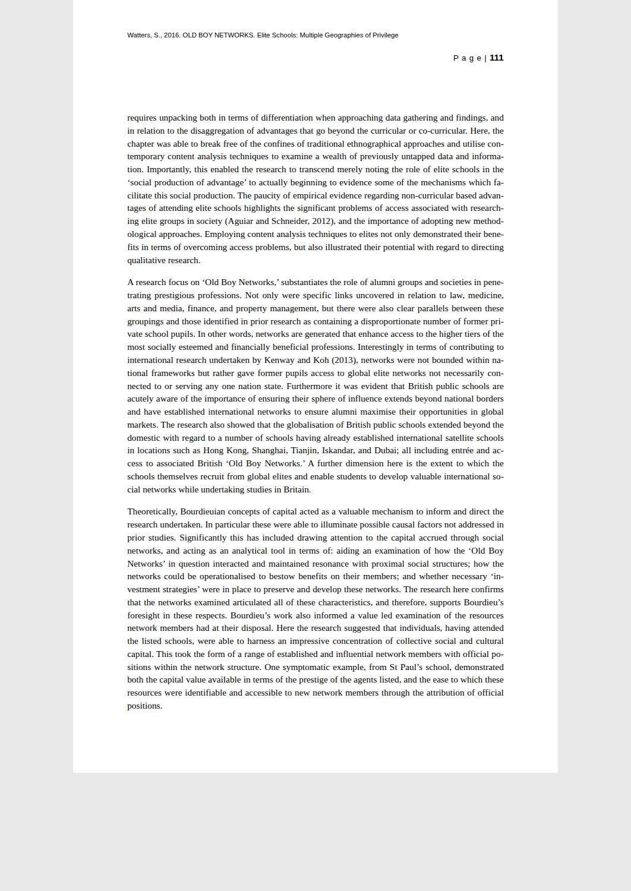Watters, S., 2016. OLD BOY NETWORKS. Elite Schools: Multiple Geographies of Privilege
P a g e | 111
requires unpacking both in terms of differentiation when approaching data gathering and findings, and in relation to the disaggregation of advantages that go beyond the curricular or co-curricular. Here, the chapter was able to break free of the confines of traditional ethnographical approaches and utilise contemporary content analysis techniques to examine a wealth of previously untapped data and information. Importantly, this enabled the research to transcend merely noting the role of elite schools in the ‘social production of advantage’ to actually beginning to evidence some of the mechanisms which facilitate this social production. The paucity of empirical evidence regarding non-curricular based advantages of attending elite schools highlights the significant problems of access associated with researching elite groups in society (Aguiar and Schneider, 2012), and the importance of adopting new methodological approaches. Employing content analysis techniques to elites not only demonstrated their benefits in terms of overcoming access problems, but also illustrated their potential with regard to directing qualitative research.
A research focus on ‘Old Boy Networks,’ substantiates the role of alumni groups and societies in penetrating prestigious professions. Not only were specific links uncovered in relation to law, medicine, arts and media, finance, and property management, but there were also clear parallels between these groupings and those identified in prior research as containing a disproportionate number of former private school pupils. In other words, networks are generated that enhance access to the higher tiers of the most socially esteemed and financially beneficial professions. Interestingly in terms of contributing to international research undertaken by Kenway and Koh (2013), networks were not bounded within national frameworks but rather gave former pupils access to global elite networks not necessarily connected to or serving any one nation state. Furthermore it was evident that British public schools are acutely aware of the importance of ensuring their sphere of influence extends beyond national borders and have established international networks to ensure alumni maximise their opportunities in global markets. The research also showed that the globalisation of British public schools extended beyond the domestic with regard to a number of schools having already established international satellite schools in locations such as Hong Kong, Shanghai, Tianjin, Iskandar, and Dubai; all including entrée and access to associated British ‘Old Boy Networks.’ A further dimension here is the extent to which the schools themselves recruit from global elites and enable students to develop valuable international social networks while undertaking studies in Britain.
Theoretically, Bourdieuian concepts of capital acted as a valuable mechanism to inform and direct the research undertaken. In particular these were able to illuminate possible causal factors not addressed in prior studies. Significantly this has included drawing attention to the capital accrued through social networks, and acting as an analytical tool in terms of: aiding an examination of how the ‘Old Boy Networks’ in question interacted and maintained resonance with proximal social structures; how the networks could be operationalised to bestow benefits on their members; and whether necessary ‘investment strategies’ were in place to preserve and develop these networks. The research here confirms that the networks examined articulated all of these characteristics, and therefore, supports Bourdieu’s foresight in these respects. Bourdieu’s work also informed a value led examination of the resources network members had at their disposal. Here the research suggested that individuals, having attended the listed schools, were able to harness an impressive concentration of collective social and cultural capital. This took the form of a range of established and influential network members with official positions within the network structure. One symptomatic example, from St Paul’s school, demonstrated both the capital value available in terms of the prestige of the agents listed, and the ease to which these resources were identifiable and accessible to new network members through the attribution of official positions.